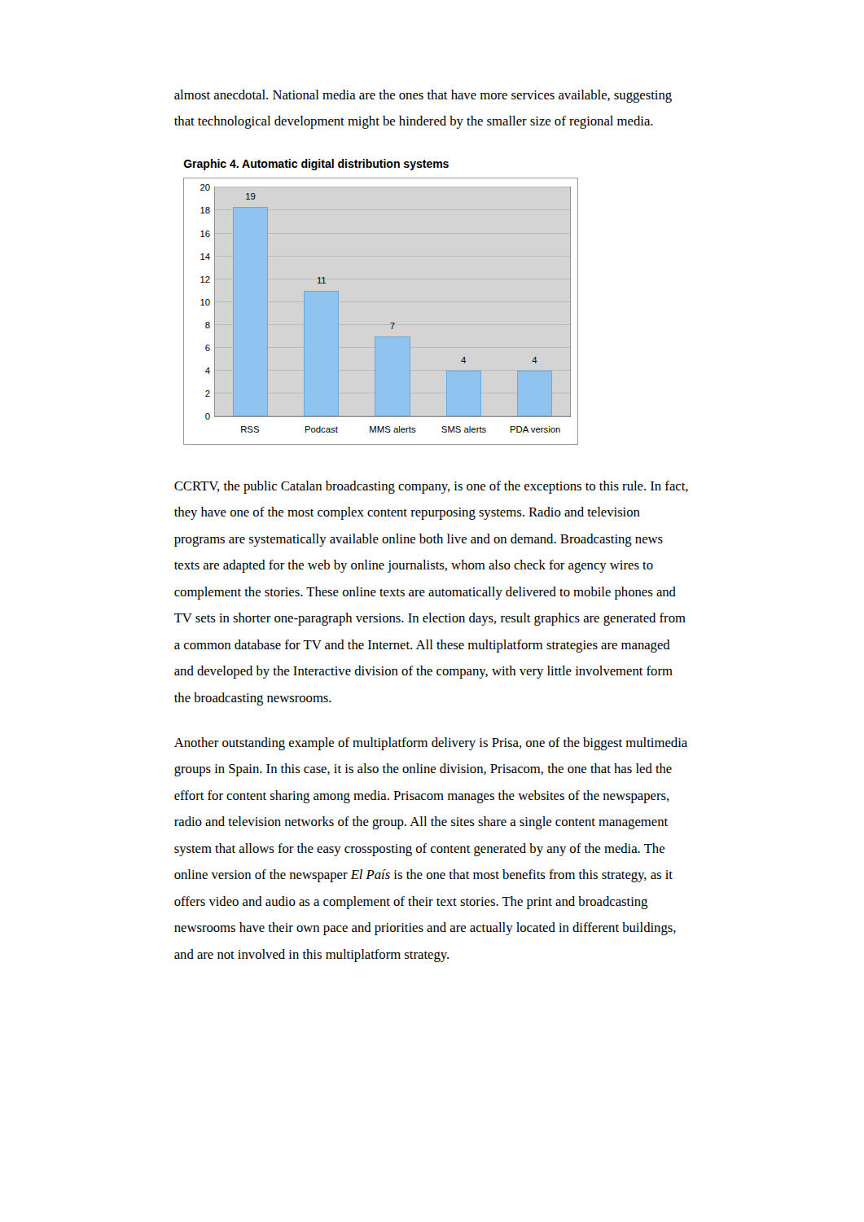almost anecdotal. National media are the ones that have more services available, suggesting that technological development might be hindered by the smaller size of regional media.
Graphic 4. Automatic digital distribution systems
0
2
4
6
8
10
12
14
16
18
20
19
11
7
4
4
RSS Podcast MMS alerts SMS alerts PDA version
CCRTV, the public Catalan broadcasting company, is one of the exceptions to this rule. In fact, they have one of the most complex content repurposing systems. Radio and television programs are systematically available online both live and on demand. Broadcasting news texts are adapted for the web by online journalists, whom also check for agency wires to complement the stories. These online texts are automatically delivered to mobile phones and TV sets in shorter one-paragraph versions. In election days, result graphics are generated from a common database for TV and the Internet. All these multiplatform strategies are managed and developed by the Interactive division of the company, with very little involvement form the broadcasting newsrooms.
Another outstanding example of multiplatform delivery is Prisa, one of the biggest multimedia groups in Spain. In this case, it is also the online division, Prisacom, the one that has led the effort for content sharing among media. Prisacom manages the websites of the newspapers, radio and television networks of the group. All the sites share a single content management system that allows for the easy crossposting of content generated by any of the media. The online version of the newspaper El País is the one that most benefits from this strategy, as it offers video and audio as a complement of their text stories. The print and broadcasting newsrooms have their own pace and priorities and are actually located in different buildings, and are not involved in this multiplatform strategy.